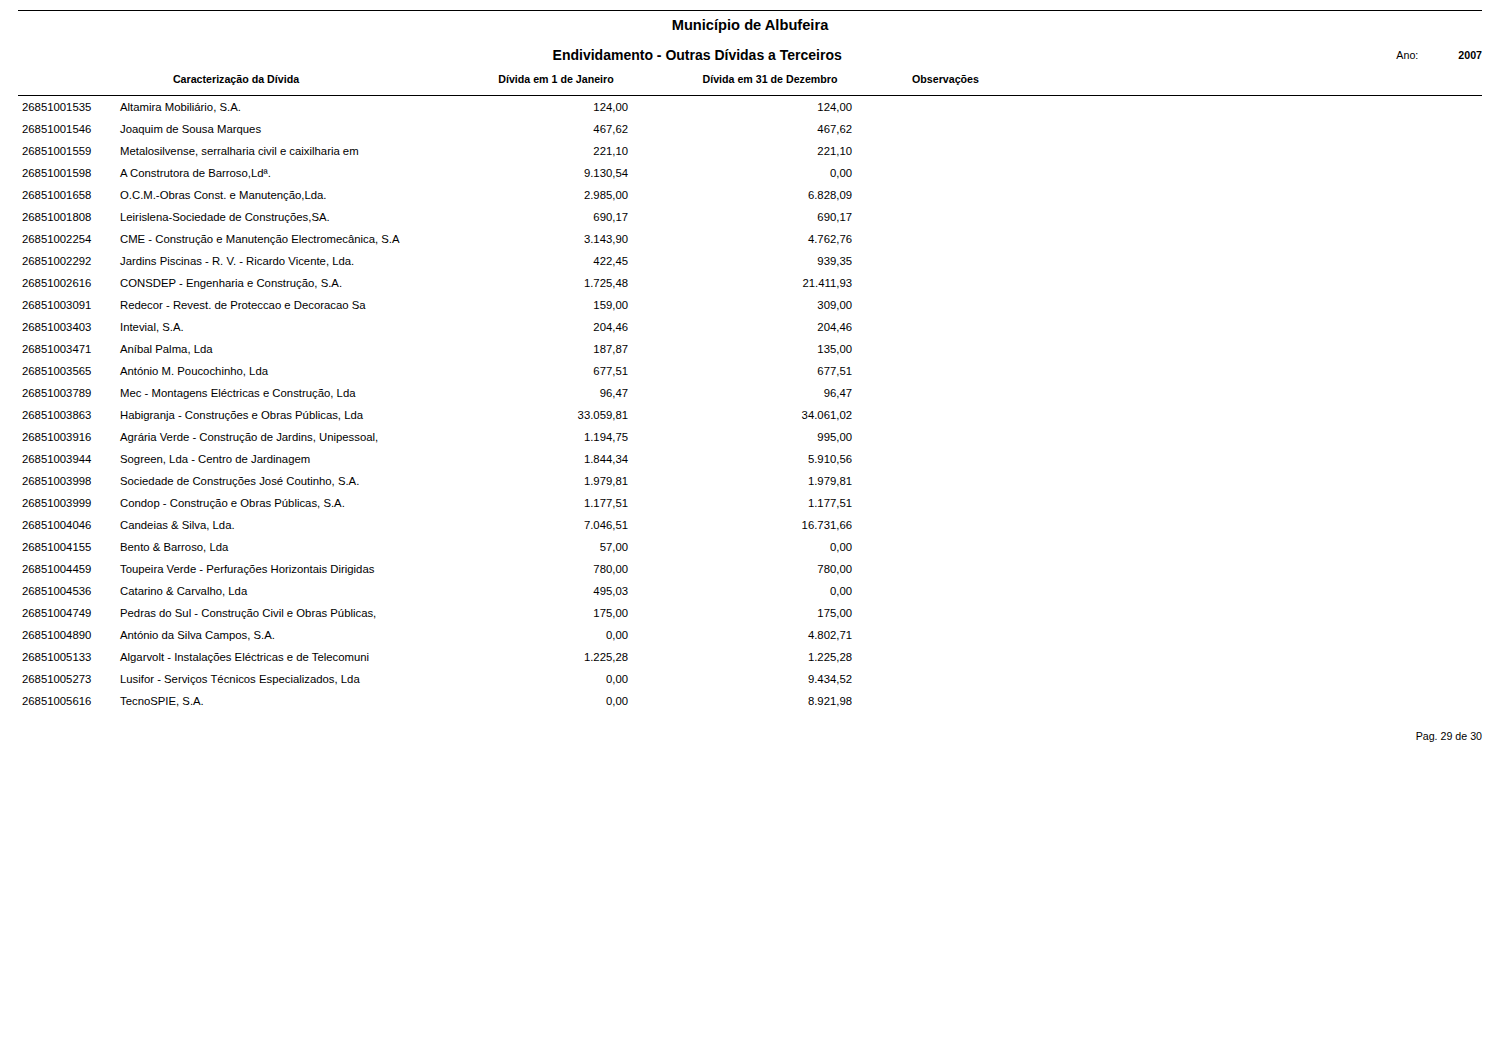Município de Albufeira
Endividamento - Outras Dívidas a Terceiros
Ano: 2007
| Caracterização da Dívida | Dívida em 1 de Janeiro | Dívida em 31 de Dezembro | Observações |
| --- | --- | --- | --- |
| 26851001535 | Altamira Mobiliário, S.A. | 124,00 | 124,00 | |
| 26851001546 | Joaquim de Sousa Marques | 467,62 | 467,62 | |
| 26851001559 | Metalosilvense, serralharia civil e caixilharia em | 221,10 | 221,10 | |
| 26851001598 | A Construtora de Barroso,Ldª. | 9.130,54 | 0,00 | |
| 26851001658 | O.C.M.-Obras Const. e Manutenção,Lda. | 2.985,00 | 6.828,09 | |
| 26851001808 | Leirislena-Sociedade de Construções,SA. | 690,17 | 690,17 | |
| 26851002254 | CME - Construção e Manutenção Electromecânica, S.A | 3.143,90 | 4.762,76 | |
| 26851002292 | Jardins Piscinas - R. V. - Ricardo Vicente, Lda. | 422,45 | 939,35 | |
| 26851002616 | CONSDEP - Engenharia e Construção, S.A. | 1.725,48 | 21.411,93 | |
| 26851003091 | Redecor - Revest. de Proteccao e Decoracao Sa | 159,00 | 309,00 | |
| 26851003403 | Intevial, S.A. | 204,46 | 204,46 | |
| 26851003471 | Aníbal Palma, Lda | 187,87 | 135,00 | |
| 26851003565 | António M. Poucochinho, Lda | 677,51 | 677,51 | |
| 26851003789 | Mec - Montagens Eléctricas e Construção, Lda | 96,47 | 96,47 | |
| 26851003863 | Habigranja - Construções e Obras Públicas, Lda | 33.059,81 | 34.061,02 | |
| 26851003916 | Agrária Verde - Construção de Jardins, Unipessoal, | 1.194,75 | 995,00 | |
| 26851003944 | Sogreen, Lda - Centro de Jardinagem | 1.844,34 | 5.910,56 | |
| 26851003998 | Sociedade de Construções José Coutinho, S.A. | 1.979,81 | 1.979,81 | |
| 26851003999 | Condop - Construção e Obras Públicas, S.A. | 1.177,51 | 1.177,51 | |
| 26851004046 | Candeias & Silva, Lda. | 7.046,51 | 16.731,66 | |
| 26851004155 | Bento & Barroso, Lda | 57,00 | 0,00 | |
| 26851004459 | Toupeira Verde - Perfurações Horizontais Dirigidas | 780,00 | 780,00 | |
| 26851004536 | Catarino & Carvalho, Lda | 495,03 | 0,00 | |
| 26851004749 | Pedras do Sul - Construção Civil e Obras Públicas, | 175,00 | 175,00 | |
| 26851004890 | António da Silva Campos, S.A. | 0,00 | 4.802,71 | |
| 26851005133 | Algarvolt - Instalações Eléctricas e de Telecomuni | 1.225,28 | 1.225,28 | |
| 26851005273 | Lusifor - Serviços Técnicos Especializados, Lda | 0,00 | 9.434,52 | |
| 26851005616 | TecnoSPIE, S.A. | 0,00 | 8.921,98 | |
Pag. 29 de 30